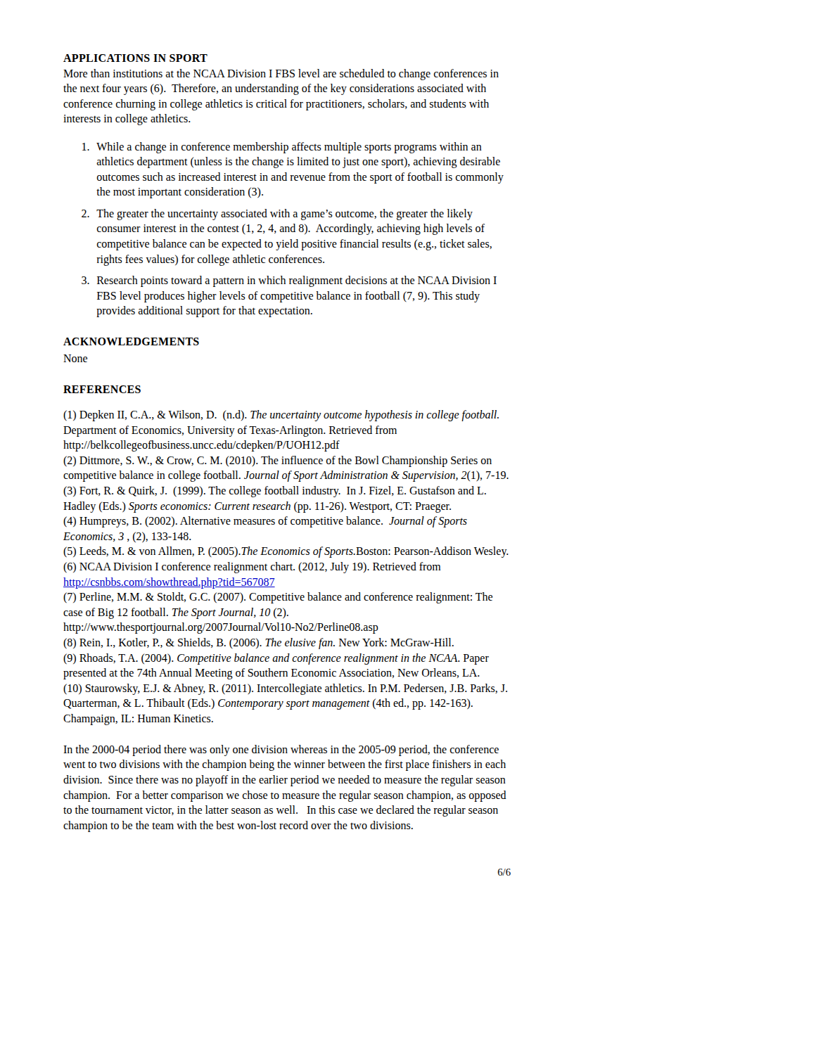APPLICATIONS IN SPORT
More than institutions at the NCAA Division I FBS level are scheduled to change conferences in the next four years (6). Therefore, an understanding of the key considerations associated with conference churning in college athletics is critical for practitioners, scholars, and students with interests in college athletics.
While a change in conference membership affects multiple sports programs within an athletics department (unless is the change is limited to just one sport), achieving desirable outcomes such as increased interest in and revenue from the sport of football is commonly the most important consideration (3).
The greater the uncertainty associated with a game’s outcome, the greater the likely consumer interest in the contest (1, 2, 4, and 8). Accordingly, achieving high levels of competitive balance can be expected to yield positive financial results (e.g., ticket sales, rights fees values) for college athletic conferences.
Research points toward a pattern in which realignment decisions at the NCAA Division I FBS level produces higher levels of competitive balance in football (7, 9). This study provides additional support for that expectation.
ACKNOWLEDGEMENTS
None
REFERENCES
(1) Depken II, C.A., & Wilson, D. (n.d). The uncertainty outcome hypothesis in college football. Department of Economics, University of Texas-Arlington. Retrieved from
http://belkcollegeofbusiness.uncc.edu/cdepken/P/UOH12.pdf
(2) Dittmore, S. W., & Crow, C. M. (2010). The influence of the Bowl Championship Series on competitive balance in college football. Journal of Sport Administration & Supervision, 2(1), 7-19.
(3) Fort, R. & Quirk, J. (1999). The college football industry. In J. Fizel, E. Gustafson and L. Hadley (Eds.) Sports economics: Current research (pp. 11-26). Westport, CT: Praeger.
(4) Humpreys, B. (2002). Alternative measures of competitive balance. Journal of Sports Economics, 3 , (2), 133-148.
(5) Leeds, M. & von Allmen, P. (2005).The Economics of Sports. Boston: Pearson-Addison Wesley.
(6) NCAA Division I conference realignment chart. (2012, July 19). Retrieved from
http://csnbbs.com/showthread.php?tid=567087
(7) Perline, M.M. & Stoldt, G.C. (2007). Competitive balance and conference realignment: The case of Big 12 football. The Sport Journal, 10 (2). http://www.thesportjournal.org/2007Journal/Vol10-No2/Perline08.asp
(8) Rein, I., Kotler, P., & Shields, B. (2006). The elusive fan. New York: McGraw-Hill.
(9) Rhoads, T.A. (2004). Competitive balance and conference realignment in the NCAA. Paper presented at the 74th Annual Meeting of Southern Economic Association, New Orleans, LA.
(10) Staurowsky, E.J. & Abney, R. (2011). Intercollegiate athletics. In P.M. Pedersen, J.B. Parks, J. Quarterman, & L. Thibault (Eds.) Contemporary sport management (4th ed., pp. 142-163). Champaign, IL: Human Kinetics.
In the 2000-04 period there was only one division whereas in the 2005-09 period, the conference went to two divisions with the champion being the winner between the first place finishers in each division. Since there was no playoff in the earlier period we needed to measure the regular season champion. For a better comparison we chose to measure the regular season champion, as opposed to the tournament victor, in the latter season as well. In this case we declared the regular season champion to be the team with the best won-lost record over the two divisions.
6/6